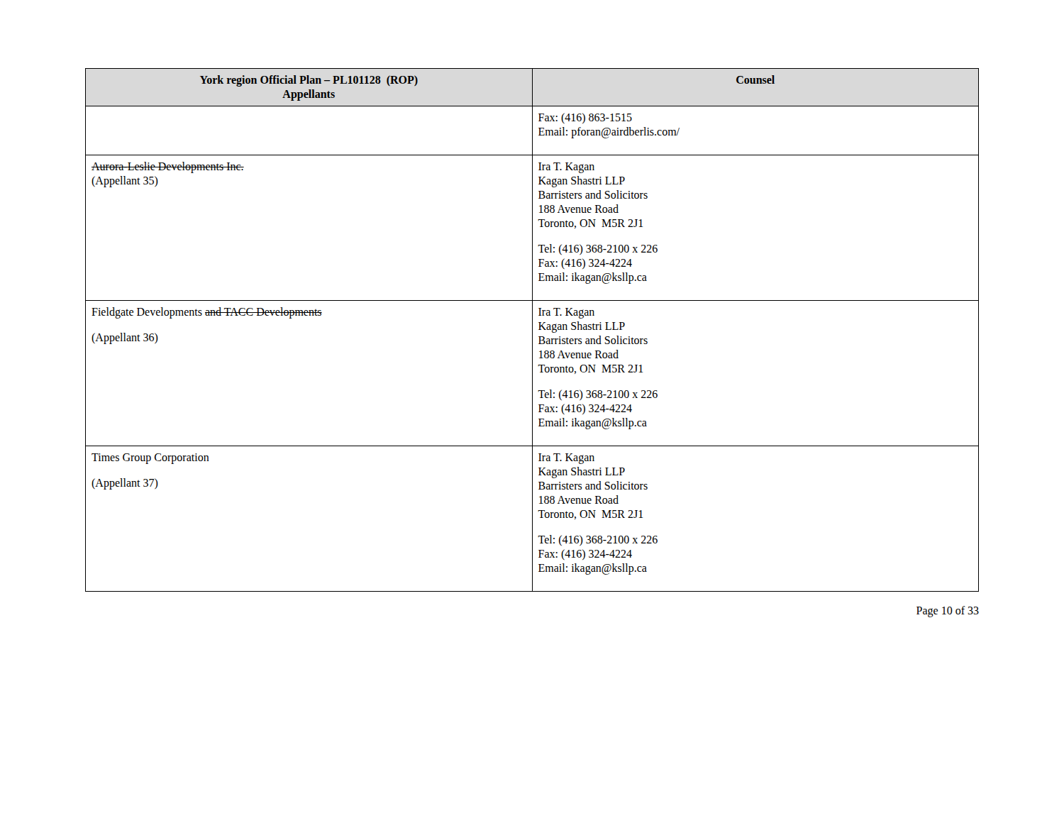| York region Official Plan – PL101128 (ROP) Appellants | Counsel |
| --- | --- |
| | Fax: (416) 863-1515 Email: pforan@airdberlis.com/ |
| Aurora-Leslie Developments Inc. (Appellant 35) | Ira T. Kagan Kagan Shastri LLP Barristers and Solicitors 188 Avenue Road Toronto, ON M5R 2J1 Tel: (416) 368-2100 x 226 Fax: (416) 324-4224 Email: ikagan@ksllp.ca |
| Fieldgate Developments and TACC Developments (Appellant 36) | Ira T. Kagan Kagan Shastri LLP Barristers and Solicitors 188 Avenue Road Toronto, ON M5R 2J1 Tel: (416) 368-2100 x 226 Fax: (416) 324-4224 Email: ikagan@ksllp.ca |
| Times Group Corporation (Appellant 37) | Ira T. Kagan Kagan Shastri LLP Barristers and Solicitors 188 Avenue Road Toronto, ON M5R 2J1 Tel: (416) 368-2100 x 226 Fax: (416) 324-4224 Email: ikagan@ksllp.ca |
Page 10 of 33